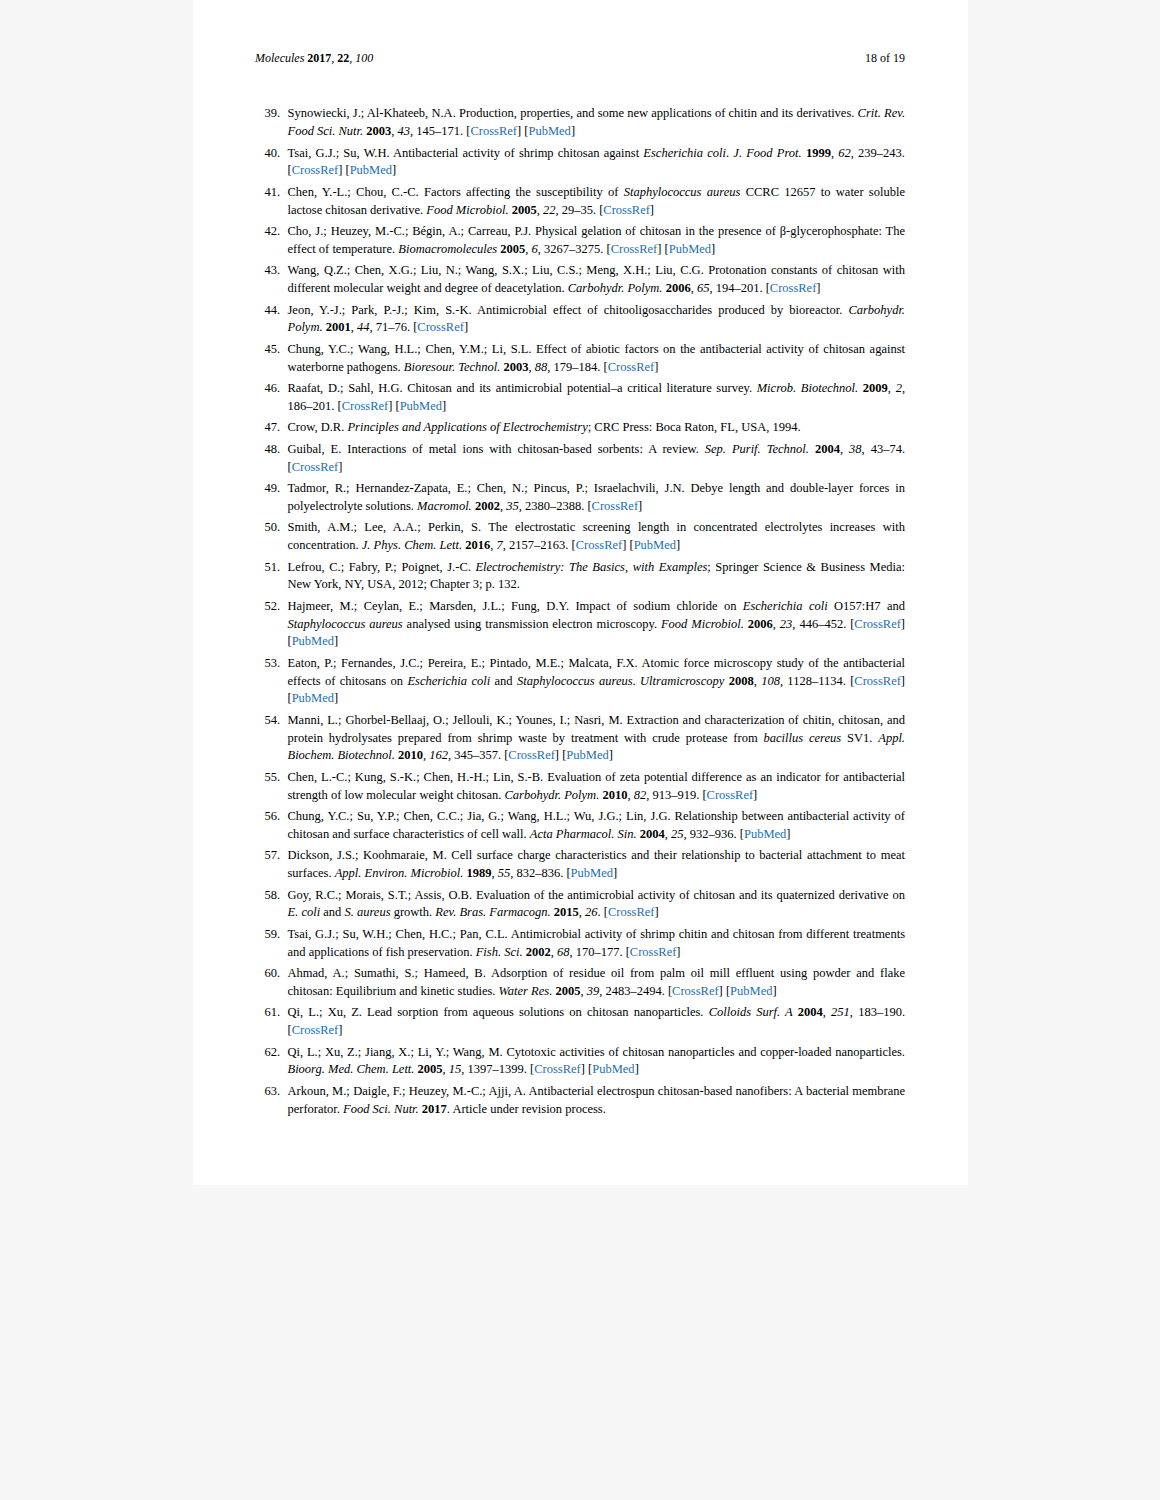Molecules 2017, 22, 100
18 of 19
39. Synowiecki, J.; Al-Khateeb, N.A. Production, properties, and some new applications of chitin and its derivatives. Crit. Rev. Food Sci. Nutr. 2003, 43, 145–171. [CrossRef] [PubMed]
40. Tsai, G.J.; Su, W.H. Antibacterial activity of shrimp chitosan against Escherichia coli. J. Food Prot. 1999, 62, 239–243. [CrossRef] [PubMed]
41. Chen, Y.-L.; Chou, C.-C. Factors affecting the susceptibility of Staphylococcus aureus CCRC 12657 to water soluble lactose chitosan derivative. Food Microbiol. 2005, 22, 29–35. [CrossRef]
42. Cho, J.; Heuzey, M.-C.; Bégin, A.; Carreau, P.J. Physical gelation of chitosan in the presence of β-glycerophosphate: The effect of temperature. Biomacromolecules 2005, 6, 3267–3275. [CrossRef] [PubMed]
43. Wang, Q.Z.; Chen, X.G.; Liu, N.; Wang, S.X.; Liu, C.S.; Meng, X.H.; Liu, C.G. Protonation constants of chitosan with different molecular weight and degree of deacetylation. Carbohydr. Polym. 2006, 65, 194–201. [CrossRef]
44. Jeon, Y.-J.; Park, P.-J.; Kim, S.-K. Antimicrobial effect of chitooligosaccharides produced by bioreactor. Carbohydr. Polym. 2001, 44, 71–76. [CrossRef]
45. Chung, Y.C.; Wang, H.L.; Chen, Y.M.; Li, S.L. Effect of abiotic factors on the antibacterial activity of chitosan against waterborne pathogens. Bioresour. Technol. 2003, 88, 179–184. [CrossRef]
46. Raafat, D.; Sahl, H.G. Chitosan and its antimicrobial potential–a critical literature survey. Microb. Biotechnol. 2009, 2, 186–201. [CrossRef] [PubMed]
47. Crow, D.R. Principles and Applications of Electrochemistry; CRC Press: Boca Raton, FL, USA, 1994.
48. Guibal, E. Interactions of metal ions with chitosan-based sorbents: A review. Sep. Purif. Technol. 2004, 38, 43–74. [CrossRef]
49. Tadmor, R.; Hernandez-Zapata, E.; Chen, N.; Pincus, P.; Israelachvili, J.N. Debye length and double-layer forces in polyelectrolyte solutions. Macromol. 2002, 35, 2380–2388. [CrossRef]
50. Smith, A.M.; Lee, A.A.; Perkin, S. The electrostatic screening length in concentrated electrolytes increases with concentration. J. Phys. Chem. Lett. 2016, 7, 2157–2163. [CrossRef] [PubMed]
51. Lefrou, C.; Fabry, P.; Poignet, J.-C. Electrochemistry: The Basics, with Examples; Springer Science & Business Media: New York, NY, USA, 2012; Chapter 3; p. 132.
52. Hajmeer, M.; Ceylan, E.; Marsden, J.L.; Fung, D.Y. Impact of sodium chloride on Escherichia coli O157:H7 and Staphylococcus aureus analysed using transmission electron microscopy. Food Microbiol. 2006, 23, 446–452. [CrossRef] [PubMed]
53. Eaton, P.; Fernandes, J.C.; Pereira, E.; Pintado, M.E.; Malcata, F.X. Atomic force microscopy study of the antibacterial effects of chitosans on Escherichia coli and Staphylococcus aureus. Ultramicroscopy 2008, 108, 1128–1134. [CrossRef] [PubMed]
54. Manni, L.; Ghorbel-Bellaaj, O.; Jellouli, K.; Younes, I.; Nasri, M. Extraction and characterization of chitin, chitosan, and protein hydrolysates prepared from shrimp waste by treatment with crude protease from bacillus cereus SV1. Appl. Biochem. Biotechnol. 2010, 162, 345–357. [CrossRef] [PubMed]
55. Chen, L.-C.; Kung, S.-K.; Chen, H.-H.; Lin, S.-B. Evaluation of zeta potential difference as an indicator for antibacterial strength of low molecular weight chitosan. Carbohydr. Polym. 2010, 82, 913–919. [CrossRef]
56. Chung, Y.C.; Su, Y.P.; Chen, C.C.; Jia, G.; Wang, H.L.; Wu, J.G.; Lin, J.G. Relationship between antibacterial activity of chitosan and surface characteristics of cell wall. Acta Pharmacol. Sin. 2004, 25, 932–936. [PubMed]
57. Dickson, J.S.; Koohmaraie, M. Cell surface charge characteristics and their relationship to bacterial attachment to meat surfaces. Appl. Environ. Microbiol. 1989, 55, 832–836. [PubMed]
58. Goy, R.C.; Morais, S.T.; Assis, O.B. Evaluation of the antimicrobial activity of chitosan and its quaternized derivative on E. coli and S. aureus growth. Rev. Bras. Farmacogn. 2015, 26. [CrossRef]
59. Tsai, G.J.; Su, W.H.; Chen, H.C.; Pan, C.L. Antimicrobial activity of shrimp chitin and chitosan from different treatments and applications of fish preservation. Fish. Sci. 2002, 68, 170–177. [CrossRef]
60. Ahmad, A.; Sumathi, S.; Hameed, B. Adsorption of residue oil from palm oil mill effluent using powder and flake chitosan: Equilibrium and kinetic studies. Water Res. 2005, 39, 2483–2494. [CrossRef] [PubMed]
61. Qi, L.; Xu, Z. Lead sorption from aqueous solutions on chitosan nanoparticles. Colloids Surf. A 2004, 251, 183–190. [CrossRef]
62. Qi, L.; Xu, Z.; Jiang, X.; Li, Y.; Wang, M. Cytotoxic activities of chitosan nanoparticles and copper-loaded nanoparticles. Bioorg. Med. Chem. Lett. 2005, 15, 1397–1399. [CrossRef] [PubMed]
63. Arkoun, M.; Daigle, F.; Heuzey, M.-C.; Ajji, A. Antibacterial electrospun chitosan-based nanofibers: A bacterial membrane perforator. Food Sci. Nutr. 2017. Article under revision process.